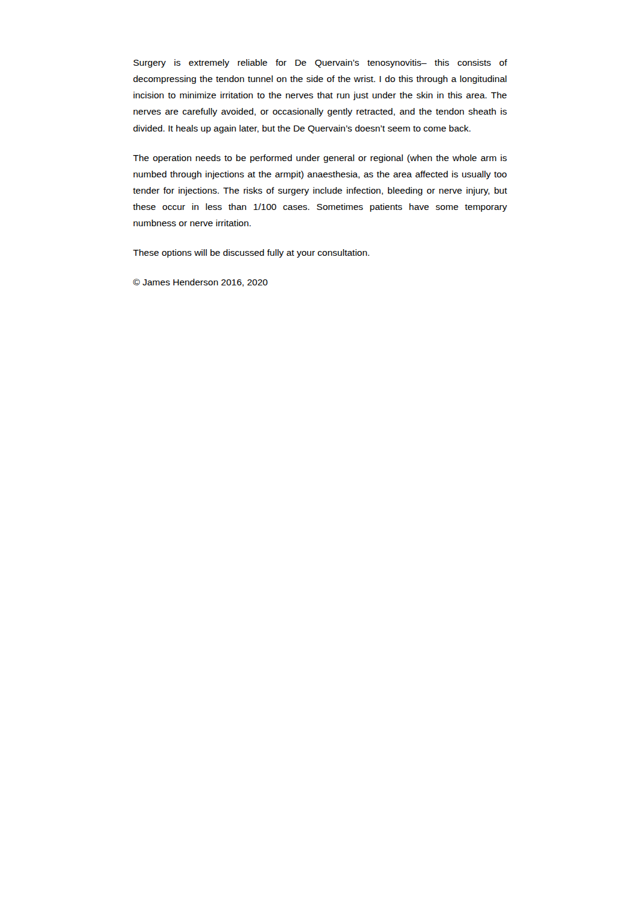Surgery is extremely reliable for De Quervain’s tenosynovitis– this consists of decompressing the tendon tunnel on the side of the wrist. I do this through a longitudinal incision to minimize irritation to the nerves that run just under the skin in this area. The nerves are carefully avoided, or occasionally gently retracted, and the tendon sheath is divided. It heals up again later, but the De Quervain’s doesn’t seem to come back.
The operation needs to be performed under general or regional (when the whole arm is numbed through injections at the armpit) anaesthesia, as the area affected is usually too tender for injections. The risks of surgery include infection, bleeding or nerve injury, but these occur in less than 1/100 cases. Sometimes patients have some temporary numbness or nerve irritation.
These options will be discussed fully at your consultation.
© James Henderson 2016, 2020